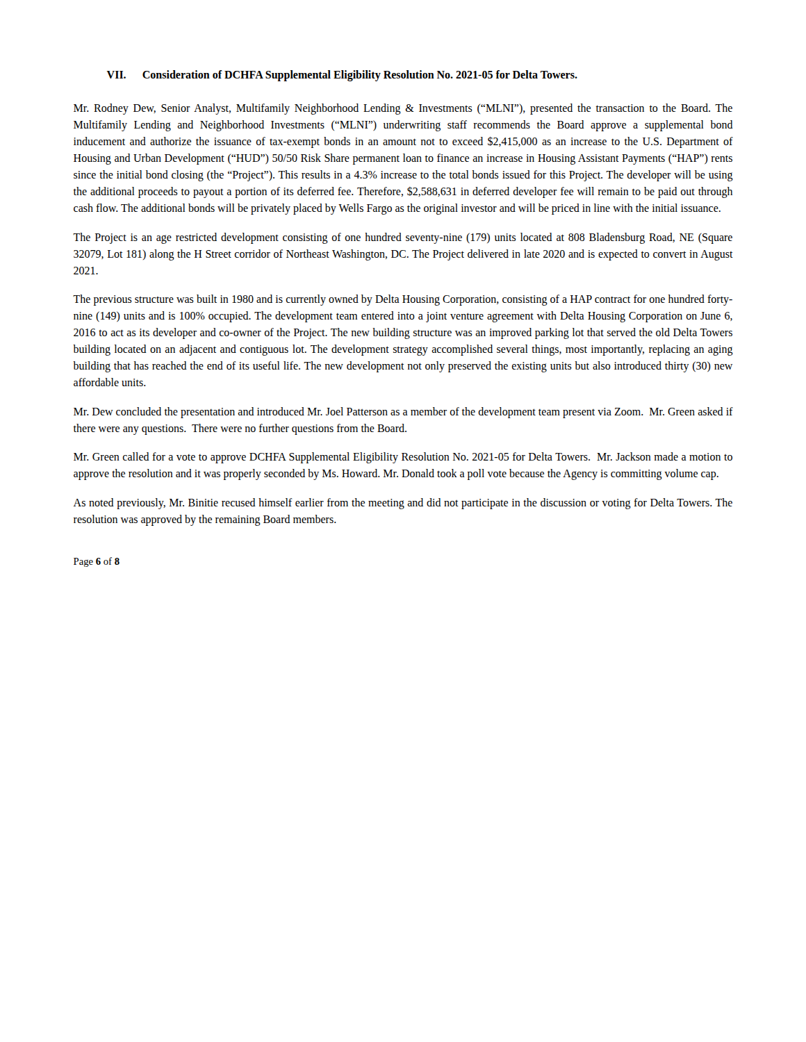VII. Consideration of DCHFA Supplemental Eligibility Resolution No. 2021-05 for Delta Towers.
Mr. Rodney Dew, Senior Analyst, Multifamily Neighborhood Lending & Investments (“MLNI”), presented the transaction to the Board. The Multifamily Lending and Neighborhood Investments (“MLNI”) underwriting staff recommends the Board approve a supplemental bond inducement and authorize the issuance of tax-exempt bonds in an amount not to exceed $2,415,000 as an increase to the U.S. Department of Housing and Urban Development (“HUD”) 50/50 Risk Share permanent loan to finance an increase in Housing Assistant Payments (“HAP”) rents since the initial bond closing (the “Project”). This results in a 4.3% increase to the total bonds issued for this Project. The developer will be using the additional proceeds to payout a portion of its deferred fee. Therefore, $2,588,631 in deferred developer fee will remain to be paid out through cash flow. The additional bonds will be privately placed by Wells Fargo as the original investor and will be priced in line with the initial issuance.
The Project is an age restricted development consisting of one hundred seventy-nine (179) units located at 808 Bladensburg Road, NE (Square 32079, Lot 181) along the H Street corridor of Northeast Washington, DC. The Project delivered in late 2020 and is expected to convert in August 2021.
The previous structure was built in 1980 and is currently owned by Delta Housing Corporation, consisting of a HAP contract for one hundred forty-nine (149) units and is 100% occupied. The development team entered into a joint venture agreement with Delta Housing Corporation on June 6, 2016 to act as its developer and co-owner of the Project. The new building structure was an improved parking lot that served the old Delta Towers building located on an adjacent and contiguous lot. The development strategy accomplished several things, most importantly, replacing an aging building that has reached the end of its useful life. The new development not only preserved the existing units but also introduced thirty (30) new affordable units.
Mr. Dew concluded the presentation and introduced Mr. Joel Patterson as a member of the development team present via Zoom. Mr. Green asked if there were any questions. There were no further questions from the Board.
Mr. Green called for a vote to approve DCHFA Supplemental Eligibility Resolution No. 2021-05 for Delta Towers. Mr. Jackson made a motion to approve the resolution and it was properly seconded by Ms. Howard. Mr. Donald took a poll vote because the Agency is committing volume cap.
As noted previously, Mr. Binitie recused himself earlier from the meeting and did not participate in the discussion or voting for Delta Towers. The resolution was approved by the remaining Board members.
Page 6 of 8